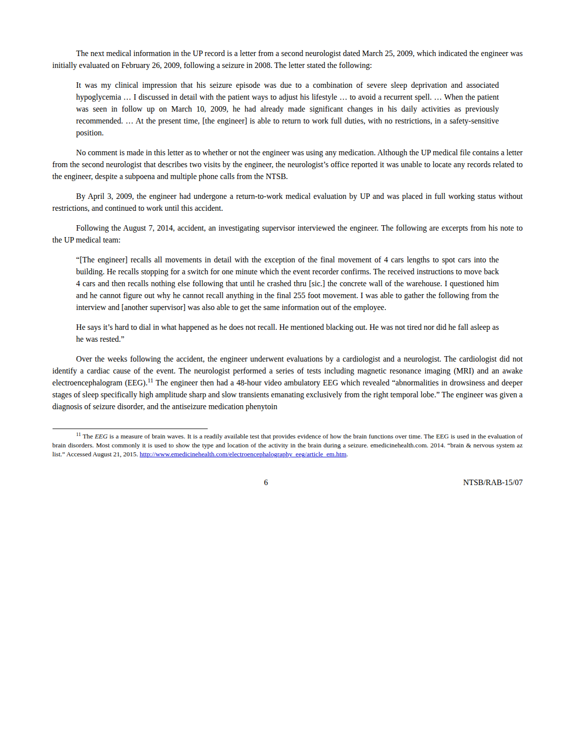The next medical information in the UP record is a letter from a second neurologist dated March 25, 2009, which indicated the engineer was initially evaluated on February 26, 2009, following a seizure in 2008. The letter stated the following:
It was my clinical impression that his seizure episode was due to a combination of severe sleep deprivation and associated hypoglycemia … I discussed in detail with the patient ways to adjust his lifestyle … to avoid a recurrent spell. … When the patient was seen in follow up on March 10, 2009, he had already made significant changes in his daily activities as previously recommended. … At the present time, [the engineer] is able to return to work full duties, with no restrictions, in a safety-sensitive position.
No comment is made in this letter as to whether or not the engineer was using any medication. Although the UP medical file contains a letter from the second neurologist that describes two visits by the engineer, the neurologist’s office reported it was unable to locate any records related to the engineer, despite a subpoena and multiple phone calls from the NTSB.
By April 3, 2009, the engineer had undergone a return-to-work medical evaluation by UP and was placed in full working status without restrictions, and continued to work until this accident.
Following the August 7, 2014, accident, an investigating supervisor interviewed the engineer. The following are excerpts from his note to the UP medical team:
“[The engineer] recalls all movements in detail with the exception of the final movement of 4 cars lengths to spot cars into the building. He recalls stopping for a switch for one minute which the event recorder confirms. The received instructions to move back 4 cars and then recalls nothing else following that until he crashed thru [sic.] the concrete wall of the warehouse. I questioned him and he cannot figure out why he cannot recall anything in the final 255 foot movement. I was able to gather the following from the interview and [another supervisor] was also able to get the same information out of the employee.
He says it’s hard to dial in what happened as he does not recall. He mentioned blacking out. He was not tired nor did he fall asleep as he was rested.”
Over the weeks following the accident, the engineer underwent evaluations by a cardiologist and a neurologist. The cardiologist did not identify a cardiac cause of the event. The neurologist performed a series of tests including magnetic resonance imaging (MRI) and an awake electroencephalogram (EEG).11 The engineer then had a 48-hour video ambulatory EEG which revealed “abnormalities in drowsiness and deeper stages of sleep specifically high amplitude sharp and slow transients emanating exclusively from the right temporal lobe.” The engineer was given a diagnosis of seizure disorder, and the antiseizure medication phenytoin
11 The EEG is a measure of brain waves. It is a readily available test that provides evidence of how the brain functions over time. The EEG is used in the evaluation of brain disorders. Most commonly it is used to show the type and location of the activity in the brain during a seizure. emedicinehealth.com. 2014. “brain & nervous system az list.” Accessed August 21, 2015. http://www.emedicinehealth.com/electroencephalography_eeg/article_em.htm.
6 NTSB/RAB-15/07